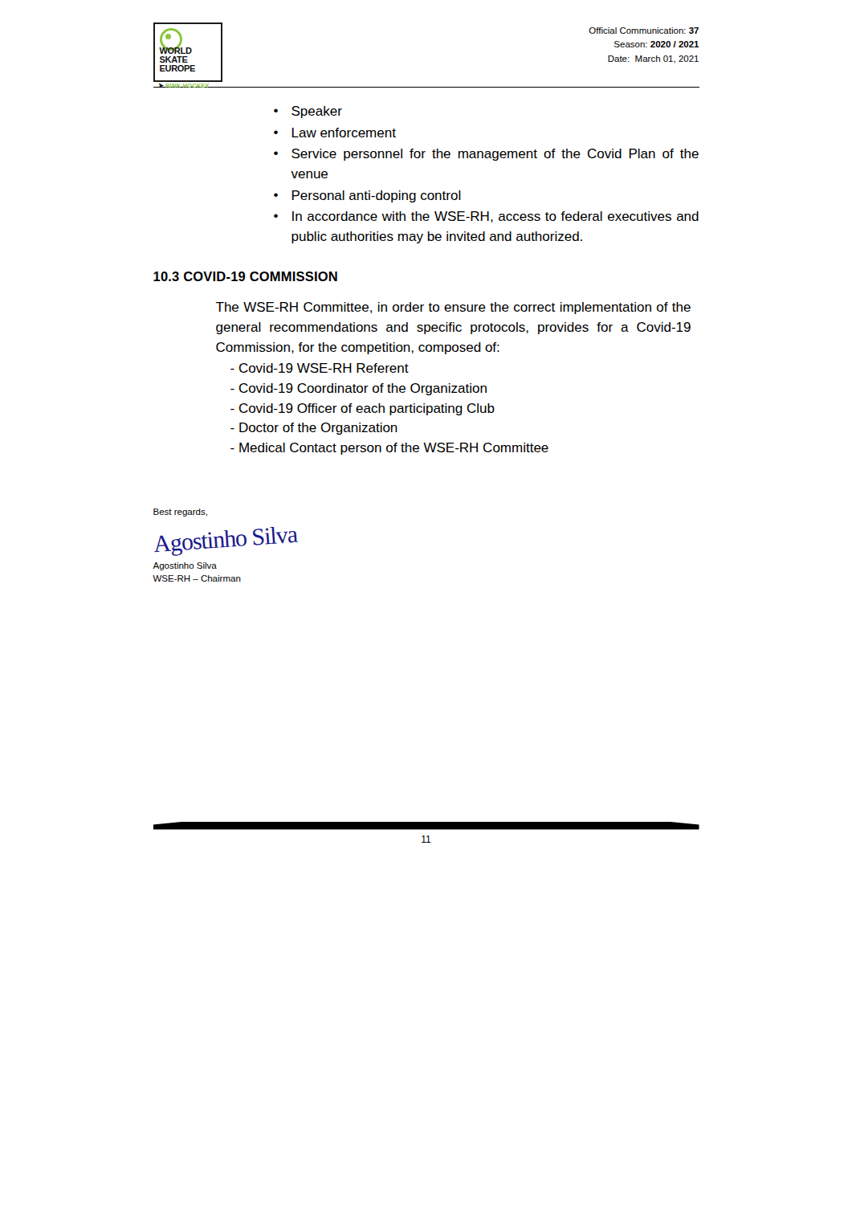WORLD
SKATE
EUROPE
➤ RINK HOCKEY
Official Communication: 37
Season: 2020 / 2021
Date: March 01, 2021
Speaker
Law enforcement
Service personnel for the management of the Covid Plan of the venue
Personal anti-doping control
In accordance with the WSE-RH, access to federal executives and public authorities may be invited and authorized.
10.3 COVID-19 COMMISSION
The WSE-RH Committee, in order to ensure the correct implementation of the general recommendations and specific protocols, provides for a Covid-19 Commission, for the competition, composed of:
- Covid-19 WSE-RH Referent
- Covid-19 Coordinator of the Organization
- Covid-19 Officer of each participating Club
- Doctor of the Organization
- Medical Contact person of the WSE-RH Committee
Best regards,
Agostinho Silva
Agostinho Silva
WSE-RH – Chairman
11